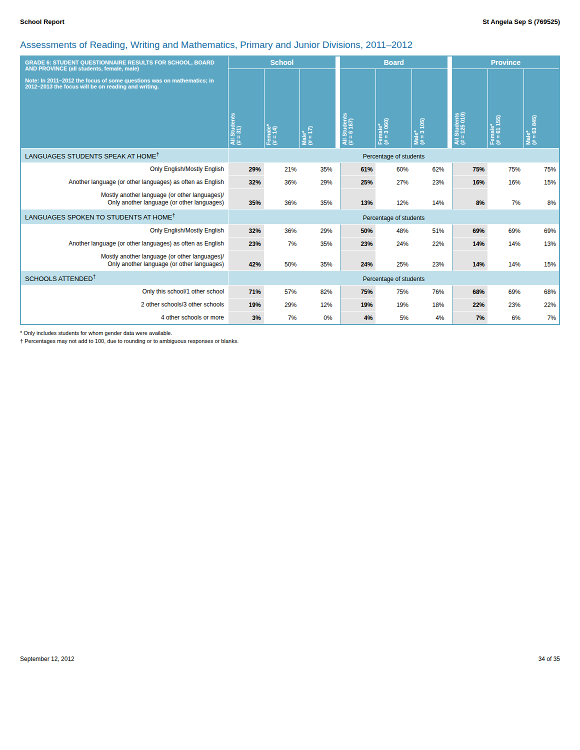School Report
St Angela Sep S (769525)
Assessments of Reading, Writing and Mathematics, Primary and Junior Divisions, 2011–2012
| GRADE 6: STUDENT QUESTIONNAIRE RESULTS FOR SCHOOL, BOARD AND PROVINCE (all students, female, male) Note: In 2011–2012 the focus of some questions was on mathematics; in 2012–2013 the focus will be on reading and writing. | School | | Board | | Province |
| --- | --- | --- | --- | --- | --- |
| All Students (# = 31) | Female* (# = 14) | Male* (# = 17) | | All Students (# = 6 167) | Female* (# = 3 060) | Male* (# = 3 105) | | All Students (# = 125 010) | Female* (# = 61 155) | Male* (# = 63 845) |
| LANGUAGES STUDENTS SPEAK AT HOME † | Percentage of students |
| Only English/Mostly English | 29% | 21% | 35% | | 61% | 60% | 62% | | 75% | 75% | 75% |
| Another language (or other languages) as often as English | 32% | 36% | 29% | | 25% | 27% | 23% | | 16% | 16% | 15% |
| Mostly another language (or other languages)/ Only another language (or other languages) | 35% | 36% | 35% | | 13% | 12% | 14% | | 8% | 7% | 8% |
| LANGUAGES SPOKEN TO STUDENTS AT HOME † | Percentage of students |
| Only English/Mostly English | 32% | 36% | 29% | | 50% | 48% | 51% | | 69% | 69% | 69% |
| Another language (or other languages) as often as English | 23% | 7% | 35% | | 23% | 24% | 22% | | 14% | 14% | 13% |
| Mostly another language (or other languages)/ Only another language (or other languages) | 42% | 50% | 35% | | 24% | 25% | 23% | | 14% | 14% | 15% |
| SCHOOLS ATTENDED † | Percentage of students |
| Only this school/1 other school | 71% | 57% | 82% | | 75% | 75% | 76% | | 68% | 69% | 68% |
| 2 other schools/3 other schools | 19% | 29% | 12% | | 19% | 19% | 18% | | 22% | 23% | 22% |
| 4 other schools or more | 3% | 7% | 0% | | 4% | 5% | 4% | | 7% | 6% | 7% |
* Only includes students for whom gender data were available.
† Percentages may not add to 100, due to rounding or to ambiguous responses or blanks.
September 12, 2012
34 of 35